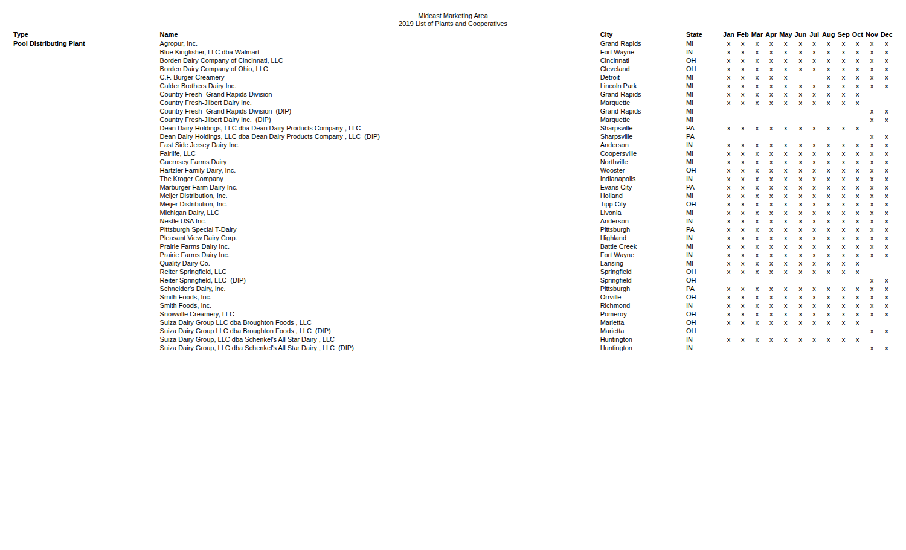Mideast Marketing Area
2019 List of Plants and Cooperatives
| Type | Name | City | State | Jan | Feb | Mar | Apr | May | Jun | Jul | Aug | Sep | Oct | Nov | Dec |
| --- | --- | --- | --- | --- | --- | --- | --- | --- | --- | --- | --- | --- | --- | --- | --- |
| Pool Distributing Plant | Agropur, Inc. | Grand Rapids | MI | x | x | x | x | x | x | x | x | x | x | x | x |
| | Blue Kingfisher, LLC dba Walmart | Fort Wayne | IN | x | x | x | x | x | x | x | x | x | x | x | x |
| | Borden Dairy Company of Cincinnati, LLC | Cincinnati | OH | x | x | x | x | x | x | x | x | x | x | x | x |
| | Borden Dairy Company of Ohio, LLC | Cleveland | OH | x | x | x | x | x | x | x | x | x | x | x | x |
| | C.F. Burger Creamery | Detroit | MI | x | x | x | x | x | | | x | x | x | x | x |
| | Calder Brothers Dairy Inc. | Lincoln Park | MI | x | x | x | x | x | x | x | x | x | x | x | x |
| | Country Fresh- Grand Rapids Division | Grand Rapids | MI | x | x | x | x | x | x | x | x | x | x | | |
| | Country Fresh-Jilbert Dairy Inc. | Marquette | MI | x | x | x | x | x | x | x | x | x | x | | |
| | Country Fresh- Grand Rapids Division (DIP) | Grand Rapids | MI | | | | | | | | | | | x | x |
| | Country Fresh-Jilbert Dairy Inc. (DIP) | Marquette | MI | | | | | | | | | | | x | x |
| | Dean Dairy Holdings, LLC dba Dean Dairy Products Company , LLC | Sharpsville | PA | x | x | x | x | x | x | x | x | x | x | | |
| | Dean Dairy Holdings, LLC dba Dean Dairy Products Company , LLC (DIP) | Sharpsville | PA | | | | | | | | | | | x | x |
| | East Side Jersey Dairy Inc. | Anderson | IN | x | x | x | x | x | x | x | x | x | x | x | x |
| | Fairlife, LLC | Coopersville | MI | x | x | x | x | x | x | x | x | x | x | x | x |
| | Guernsey Farms Dairy | Northville | MI | x | x | x | x | x | x | x | x | x | x | x | x |
| | Hartzler Family Dairy, Inc. | Wooster | OH | x | x | x | x | x | x | x | x | x | x | x | x |
| | The Kroger Company | Indianapolis | IN | x | x | x | x | x | x | x | x | x | x | x | x |
| | Marburger Farm Dairy Inc. | Evans City | PA | x | x | x | x | x | x | x | x | x | x | x | x |
| | Meijer Distribution, Inc. | Holland | MI | x | x | x | x | x | x | x | x | x | x | x | x |
| | Meijer Distribution, Inc. | Tipp City | OH | x | x | x | x | x | x | x | x | x | x | x | x |
| | Michigan Dairy, LLC | Livonia | MI | x | x | x | x | x | x | x | x | x | x | x | x |
| | Nestle USA Inc. | Anderson | IN | x | x | x | x | x | x | x | x | x | x | x | x |
| | Pittsburgh Special T-Dairy | Pittsburgh | PA | x | x | x | x | x | x | x | x | x | x | x | x |
| | Pleasant View Dairy Corp. | Highland | IN | x | x | x | x | x | x | x | x | x | x | x | x |
| | Prairie Farms Dairy Inc. | Battle Creek | MI | x | x | x | x | x | x | x | x | x | x | x | x |
| | Prairie Farms Dairy Inc. | Fort Wayne | IN | x | x | x | x | x | x | x | x | x | x | x | x |
| | Quality Dairy Co. | Lansing | MI | x | x | x | x | x | x | x | x | x | x | | |
| | Reiter Springfield, LLC | Springfield | OH | x | x | x | x | x | x | x | x | x | x | | |
| | Reiter Springfield, LLC (DIP) | Springfield | OH | | | | | | | | | | | x | x |
| | Schneider's Dairy, Inc. | Pittsburgh | PA | x | x | x | x | x | x | x | x | x | x | x | x |
| | Smith Foods, Inc. | Orrville | OH | x | x | x | x | x | x | x | x | x | x | x | x |
| | Smith Foods, Inc. | Richmond | IN | x | x | x | x | x | x | x | x | x | x | x | x |
| | Snowville Creamery, LLC | Pomeroy | OH | x | x | x | x | x | x | x | x | x | x | x | x |
| | Suiza Dairy Group LLC dba Broughton Foods , LLC | Marietta | OH | x | x | x | x | x | x | x | x | x | x | | |
| | Suiza Dairy Group LLC dba Broughton Foods , LLC (DIP) | Marietta | OH | | | | | | | | | | | x | x |
| | Suiza Dairy Group, LLC dba Schenkel's All Star Dairy , LLC | Huntington | IN | x | x | x | x | x | x | x | x | x | x | | |
| | Suiza Dairy Group, LLC dba Schenkel's All Star Dairy , LLC (DIP) | Huntington | IN | | | | | | | | | | | x | x |